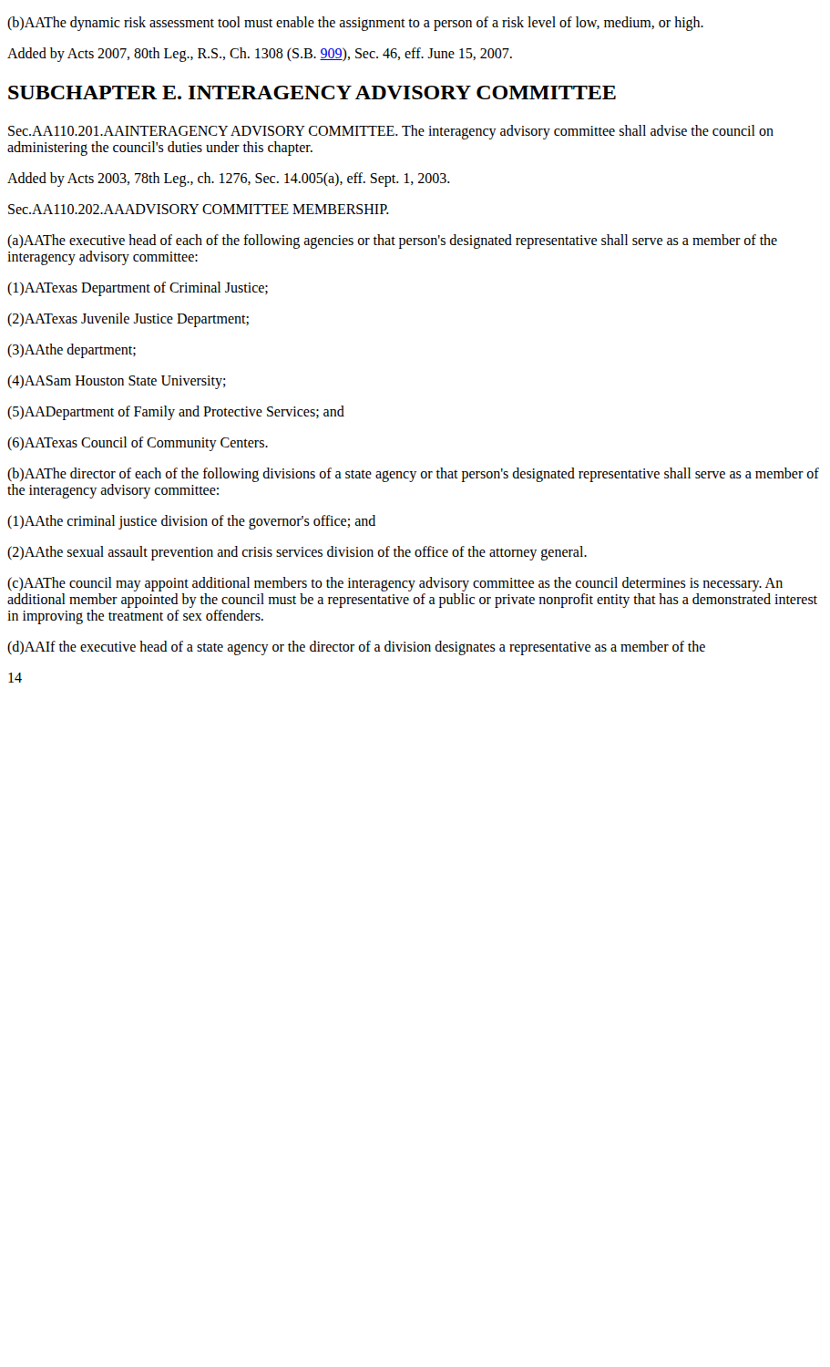(b)AAThe dynamic risk assessment tool must enable the assignment to a person of a risk level of low, medium, or high.
Added by Acts 2007, 80th Leg., R.S., Ch. 1308 (S.B. 909), Sec. 46, eff. June 15, 2007.
SUBCHAPTER E. INTERAGENCY ADVISORY COMMITTEE
Sec.AA110.201.AAINTERAGENCY ADVISORY COMMITTEE. The interagency advisory committee shall advise the council on administering the council's duties under this chapter.
Added by Acts 2003, 78th Leg., ch. 1276, Sec. 14.005(a), eff. Sept. 1, 2003.
Sec.AA110.202.AAADVISORY COMMITTEE MEMBERSHIP.
(a)AAThe executive head of each of the following agencies or that person's designated representative shall serve as a member of the interagency advisory committee:
(1)AATexas Department of Criminal Justice;
(2)AATexas Juvenile Justice Department;
(3)AAthe department;
(4)AASam Houston State University;
(5)AADepartment of Family and Protective Services; and
(6)AATexas Council of Community Centers.
(b)AAThe director of each of the following divisions of a state agency or that person's designated representative shall serve as a member of the interagency advisory committee:
(1)AAthe criminal justice division of the governor's office; and
(2)AAthe sexual assault prevention and crisis services division of the office of the attorney general.
(c)AAThe council may appoint additional members to the interagency advisory committee as the council determines is necessary. An additional member appointed by the council must be a representative of a public or private nonprofit entity that has a demonstrated interest in improving the treatment of sex offenders.
(d)AAIf the executive head of a state agency or the director of a division designates a representative as a member of the
14